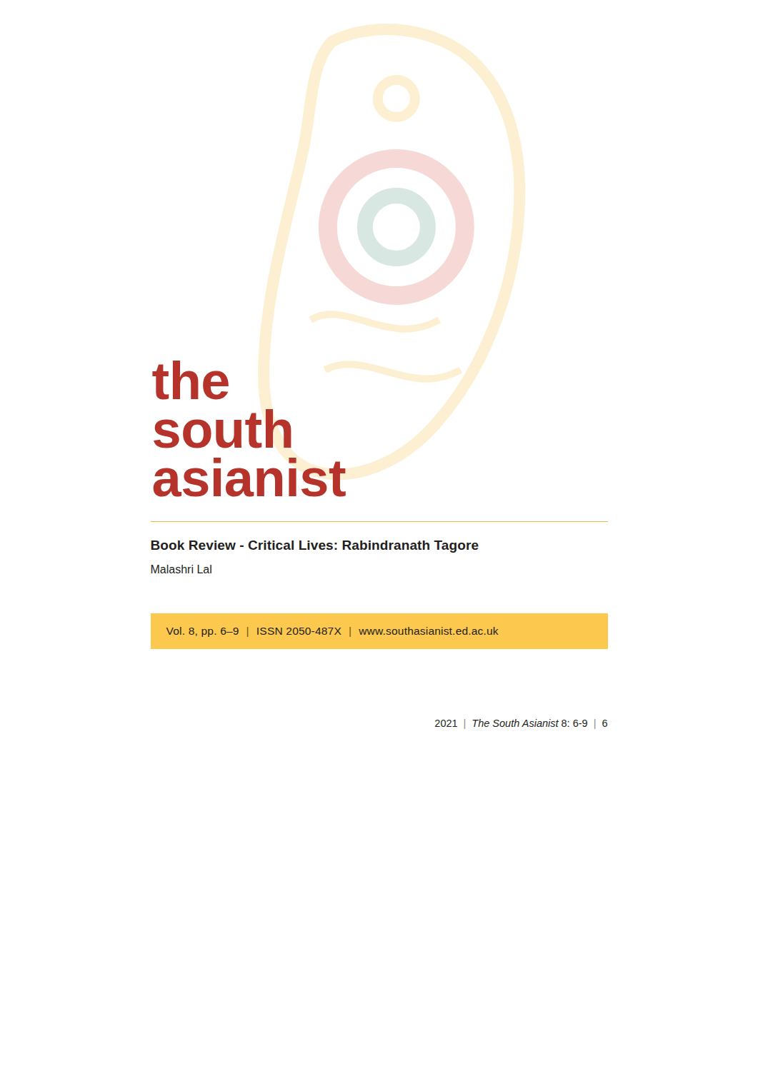the south asianist
Book Review - Critical Lives: Rabindranath Tagore
Malashri Lal
Vol. 8, pp. 6–9|ISSN 2050-487X|www.southasianist.ed.ac.uk
2021|The South Asianist 8: 6-9|6